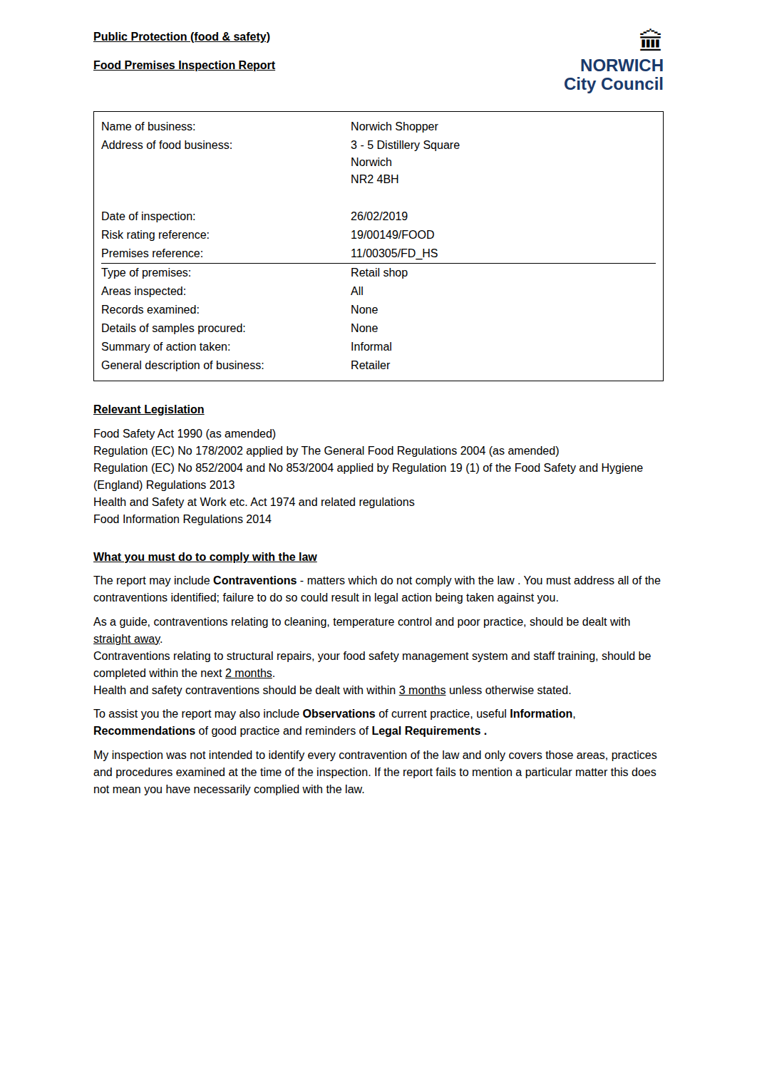Public Protection (food & safety)
Food Premises Inspection Report
🏛 NORWICH
City Council
| Name of business: | Norwich Shopper |
| Address of food business: | 3 - 5 Distillery Square Norwich NR2 4BH |
| Date of inspection: | 26/02/2019 |
| Risk rating reference: | 19/00149/FOOD |
| Premises reference: | 11/00305/FD_HS |
| Type of premises: | Retail shop |
| Areas inspected: | All |
| Records examined: | None |
| Details of samples procured: | None |
| Summary of action taken: | Informal |
| General description of business: | Retailer |
Relevant Legislation
Food Safety Act 1990 (as amended)
Regulation (EC) No 178/2002 applied by The General Food Regulations 2004 (as amended)
Regulation (EC) No 852/2004 and No 853/2004 applied by Regulation 19 (1) of the Food Safety and Hygiene (England) Regulations 2013
Health and Safety at Work etc. Act 1974 and related regulations
Food Information Regulations 2014
What you must do to comply with the law
The report may include Contraventions - matters which do not comply with the law . You must address all of the contraventions identified; failure to do so could result in legal action being taken against you.
As a guide, contraventions relating to cleaning, temperature control and poor practice, should be dealt with straight away.
Contraventions relating to structural repairs, your food safety management system and staff training, should be completed within the next 2 months.
Health and safety contraventions should be dealt with within 3 months unless otherwise stated.
To assist you the report may also include Observations of current practice, useful Information, Recommendations of good practice and reminders of Legal Requirements .
My inspection was not intended to identify every contravention of the law and only covers those areas, practices and procedures examined at the time of the inspection. If the report fails to mention a particular matter this does not mean you have necessarily complied with the law.